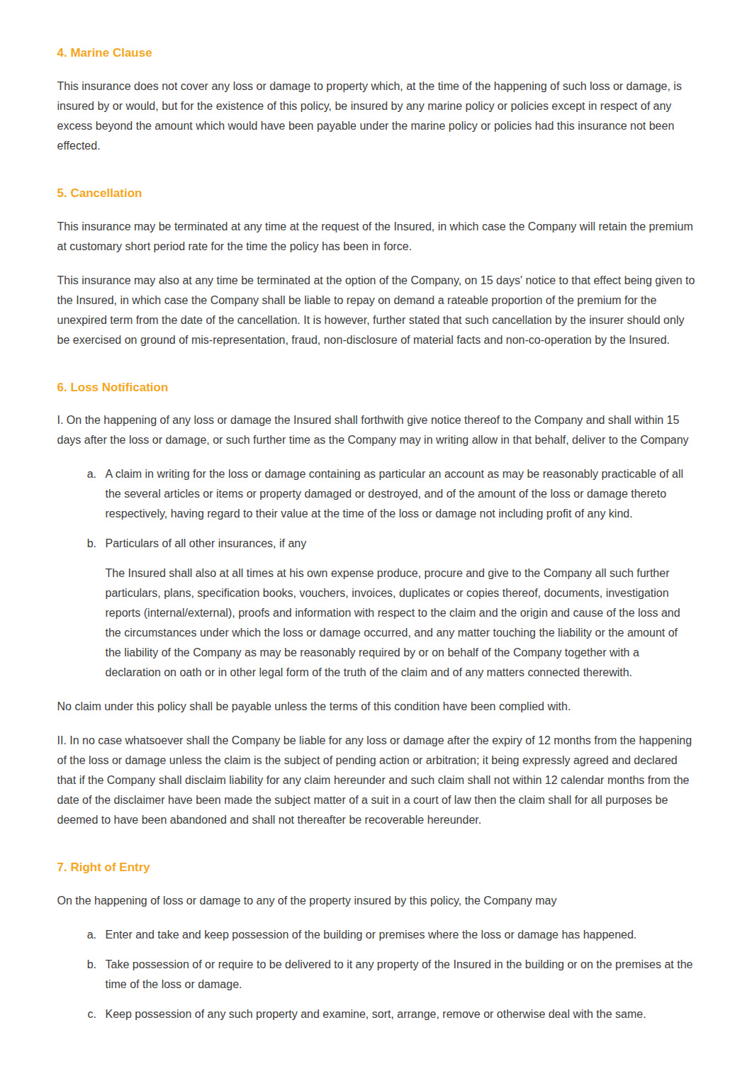4. Marine Clause
This insurance does not cover any loss or damage to property which, at the time of the happening of such loss or damage, is insured by or would, but for the existence of this policy, be insured by any marine policy or policies except in respect of any excess beyond the amount which would have been payable under the marine policy or policies had this insurance not been effected.
5. Cancellation
This insurance may be terminated at any time at the request of the Insured, in which case the Company will retain the premium at customary short period rate for the time the policy has been in force.
This insurance may also at any time be terminated at the option of the Company, on 15 days' notice to that effect being given to the Insured, in which case the Company shall be liable to repay on demand a rateable proportion of the premium for the unexpired term from the date of the cancellation. It is however, further stated that such cancellation by the insurer should only be exercised on ground of mis-representation, fraud, non-disclosure of material facts and non-co-operation by the Insured.
6. Loss Notification
I. On the happening of any loss or damage the Insured shall forthwith give notice thereof to the Company and shall within 15 days after the loss or damage, or such further time as the Company may in writing allow in that behalf, deliver to the Company
A claim in writing for the loss or damage containing as particular an account as may be reasonably practicable of all the several articles or items or property damaged or destroyed, and of the amount of the loss or damage thereto respectively, having regard to their value at the time of the loss or damage not including profit of any kind.
Particulars of all other insurances, if any
The Insured shall also at all times at his own expense produce, procure and give to the Company all such further particulars, plans, specification books, vouchers, invoices, duplicates or copies thereof, documents, investigation reports (internal/external), proofs and information with respect to the claim and the origin and cause of the loss and the circumstances under which the loss or damage occurred, and any matter touching the liability or the amount of the liability of the Company as may be reasonably required by or on behalf of the Company together with a declaration on oath or in other legal form of the truth of the claim and of any matters connected therewith.
No claim under this policy shall be payable unless the terms of this condition have been complied with.
II. In no case whatsoever shall the Company be liable for any loss or damage after the expiry of 12 months from the happening of the loss or damage unless the claim is the subject of pending action or arbitration; it being expressly agreed and declared that if the Company shall disclaim liability for any claim hereunder and such claim shall not within 12 calendar months from the date of the disclaimer have been made the subject matter of a suit in a court of law then the claim shall for all purposes be deemed to have been abandoned and shall not thereafter be recoverable hereunder.
7. Right of Entry
On the happening of loss or damage to any of the property insured by this policy, the Company may
Enter and take and keep possession of the building or premises where the loss or damage has happened.
Take possession of or require to be delivered to it any property of the Insured in the building or on the premises at the time of the loss or damage.
Keep possession of any such property and examine, sort, arrange, remove or otherwise deal with the same.